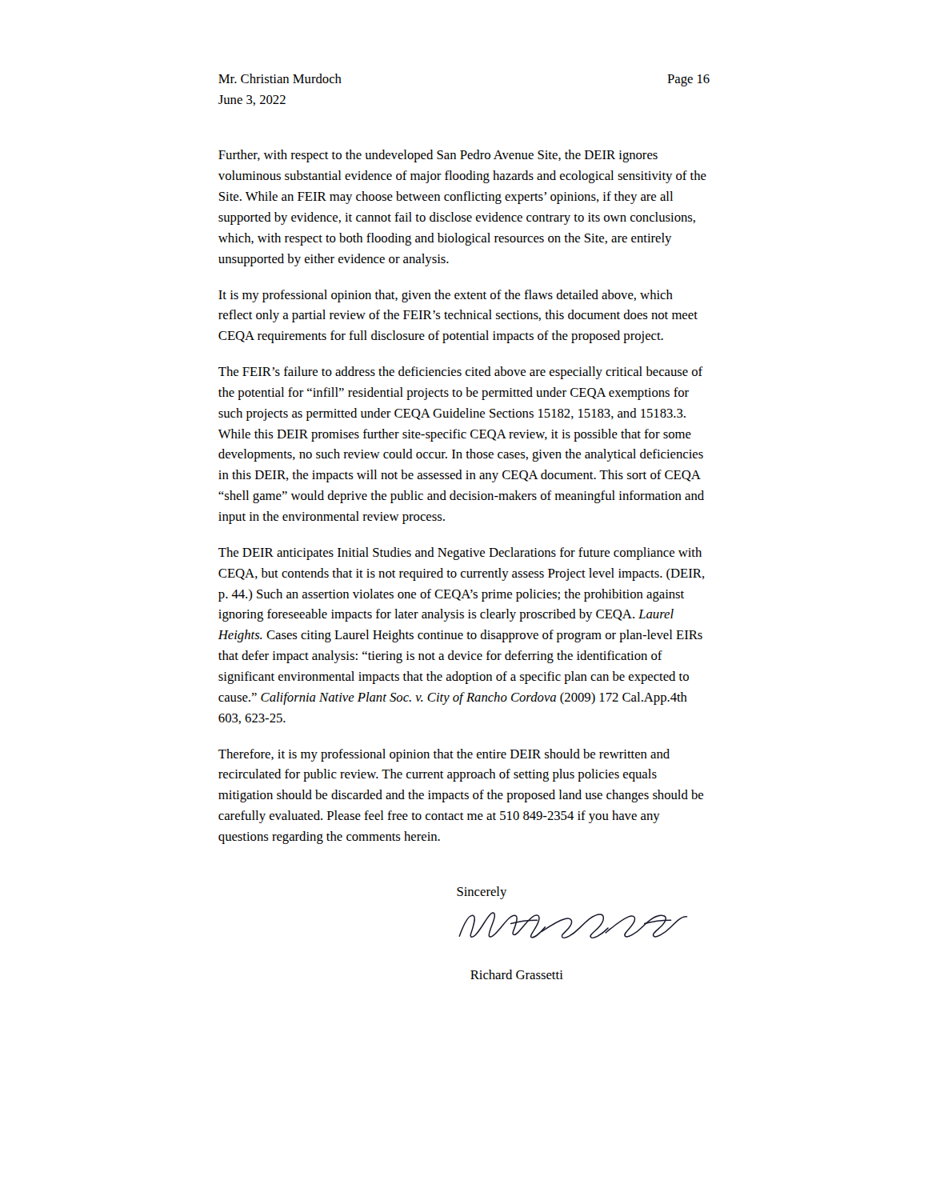Mr. Christian Murdoch
June 3, 2022
Page 16
Further, with respect to the undeveloped San Pedro Avenue Site, the DEIR ignores voluminous substantial evidence of major flooding hazards and ecological sensitivity of the Site. While an FEIR may choose between conflicting experts’ opinions, if they are all supported by evidence, it cannot fail to disclose evidence contrary to its own conclusions, which, with respect to both flooding and biological resources on the Site, are entirely unsupported by either evidence or analysis.
It is my professional opinion that, given the extent of the flaws detailed above, which reflect only a partial review of the FEIR’s technical sections, this document does not meet CEQA requirements for full disclosure of potential impacts of the proposed project.
The FEIR’s failure to address the deficiencies cited above are especially critical because of the potential for “infill” residential projects to be permitted under CEQA exemptions for such projects as permitted under CEQA Guideline Sections 15182, 15183, and 15183.3. While this DEIR promises further site-specific CEQA review, it is possible that for some developments, no such review could occur. In those cases, given the analytical deficiencies in this DEIR, the impacts will not be assessed in any CEQA document. This sort of CEQA “shell game” would deprive the public and decision-makers of meaningful information and input in the environmental review process.
The DEIR anticipates Initial Studies and Negative Declarations for future compliance with CEQA, but contends that it is not required to currently assess Project level impacts. (DEIR, p. 44.) Such an assertion violates one of CEQA’s prime policies; the prohibition against ignoring foreseeable impacts for later analysis is clearly proscribed by CEQA. Laurel Heights. Cases citing Laurel Heights continue to disapprove of program or plan-level EIRs that defer impact analysis: “tiering is not a device for deferring the identification of significant environmental impacts that the adoption of a specific plan can be expected to cause.” California Native Plant Soc. v. City of Rancho Cordova (2009) 172 Cal.App.4th 603, 623-25.
Therefore, it is my professional opinion that the entire DEIR should be rewritten and recirculated for public review. The current approach of setting plus policies equals mitigation should be discarded and the impacts of the proposed land use changes should be carefully evaluated. Please feel free to contact me at 510 849-2354 if you have any questions regarding the comments herein.
Sincerely
Richard Grassetti